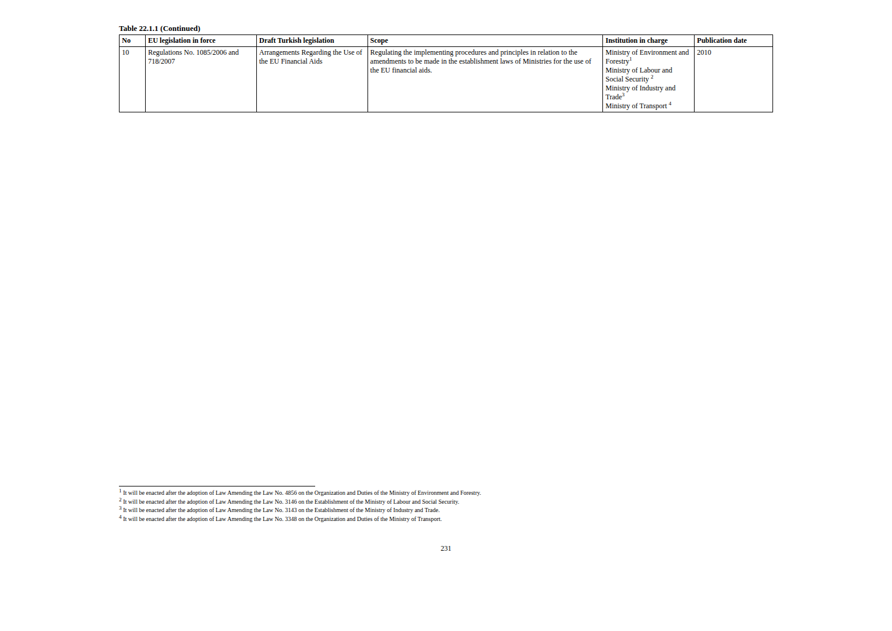Table 22.1.1 (Continued)
| No | EU legislation in force | Draft Turkish legislation | Scope | Institution in charge | Publication date |
| --- | --- | --- | --- | --- | --- |
| 10 | Regulations No. 1085/2006 and 718/2007 | Arrangements Regarding the Use of the EU Financial Aids | Regulating the implementing procedures and principles in relation to the amendments to be made in the establishment laws of Ministries for the use of the EU financial aids. | Ministry of Environment and Forestry 1 Ministry of Labour and Social Security 2 Ministry of Industry and Trade 3 Ministry of Transport 4 | 2010 |
1 It will be enacted after the adoption of Law Amending the Law No. 4856 on the Organization and Duties of the Ministry of Environment and Forestry.
2 It will be enacted after the adoption of Law Amending the Law No. 3146 on the Establishment of the Ministry of Labour and Social Security.
3 It will be enacted after the adoption of Law Amending the Law No. 3143 on the Establishment of the Ministry of Industry and Trade.
4 It will be enacted after the adoption of Law Amending the Law No. 3348 on the Organization and Duties of the Ministry of Transport.
231